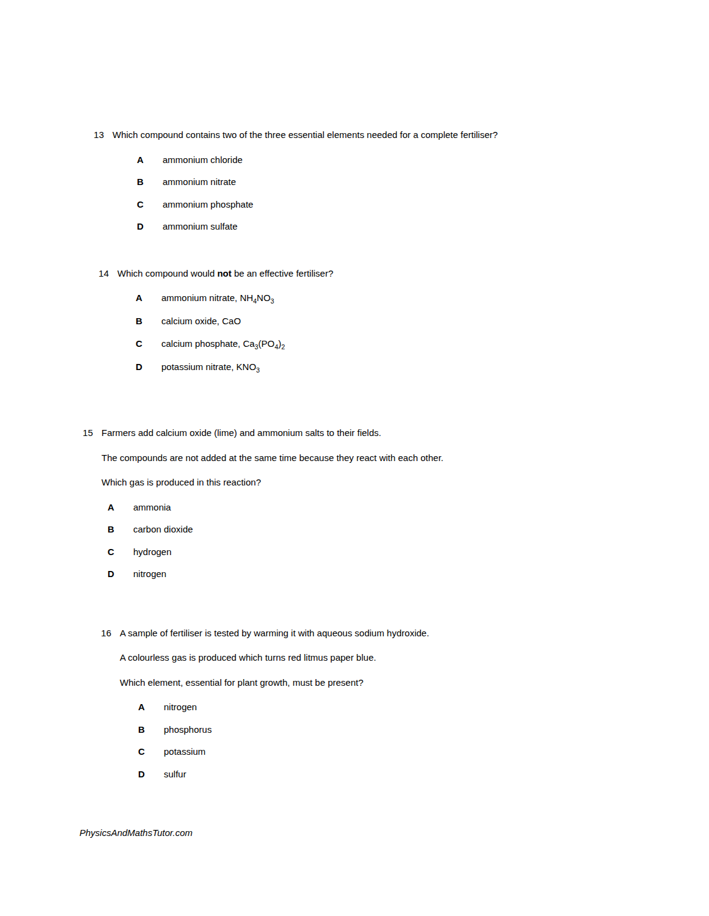13
Which compound contains two of the three essential elements needed for a complete fertiliser?
Aammonium chloride
Bammonium nitrate
Cammonium phosphate
Dammonium sulfate
14
Which compound would not be an effective fertiliser?
Aammonium nitrate, NH4NO3
Bcalcium oxide, CaO
Ccalcium phosphate, Ca3(PO4)2
Dpotassium nitrate, KNO3
15
Farmers add calcium oxide (lime) and ammonium salts to their fields.
The compounds are not added at the same time because they react with each other.
Which gas is produced in this reaction?
Aammonia
Bcarbon dioxide
Chydrogen
Dnitrogen
16
A sample of fertiliser is tested by warming it with aqueous sodium hydroxide.
A colourless gas is produced which turns red litmus paper blue.
Which element, essential for plant growth, must be present?
Anitrogen
Bphosphorus
Cpotassium
Dsulfur
PhysicsAndMathsTutor.com